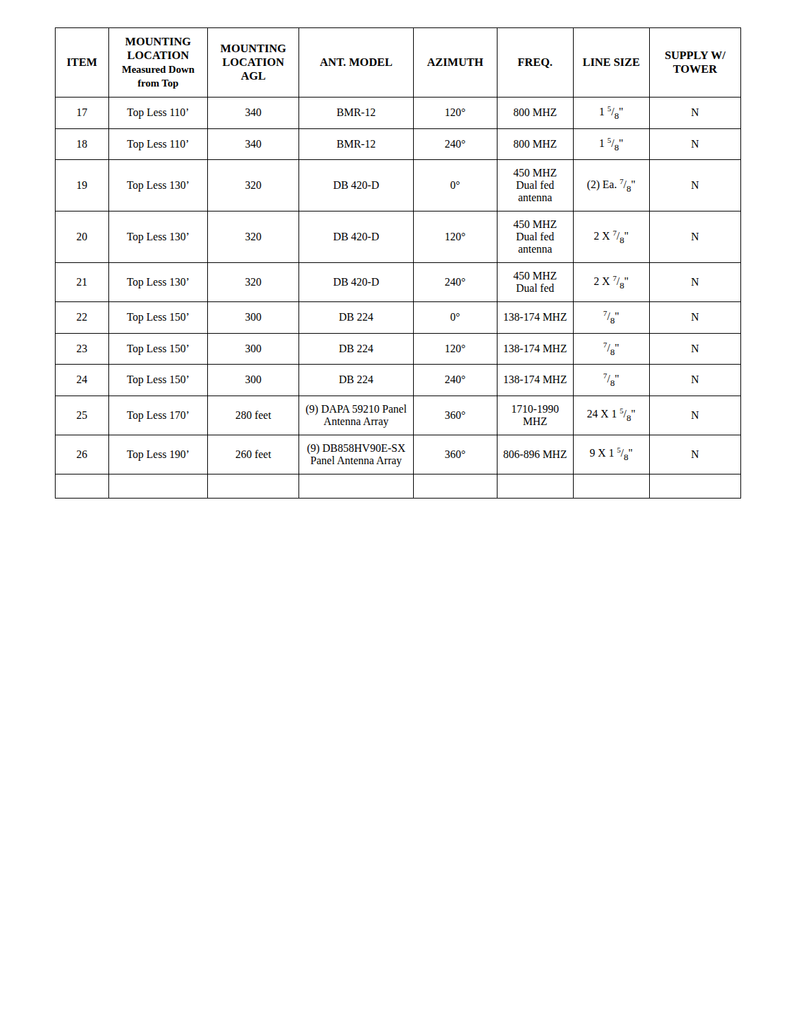| ITEM | MOUNTING LOCATION Measured Down from Top | MOUNTING LOCATION AGL | ANT. MODEL | AZIMUTH | FREQ. | LINE SIZE | SUPPLY W/ TOWER |
| --- | --- | --- | --- | --- | --- | --- | --- |
| 17 | Top Less 110’ | 340 | BMR-12 | 120° | 800 MHZ | 1 5 / 8 " | N |
| 18 | Top Less 110’ | 340 | BMR-12 | 240° | 800 MHZ | 1 5 / 8 " | N |
| 19 | Top Less 130’ | 320 | DB 420-D | 0° | 450 MHZ Dual fed antenna | (2) Ea. 7 / 8 " | N |
| 20 | Top Less 130’ | 320 | DB 420-D | 120° | 450 MHZ Dual fed antenna | 2 X 7 / 8 " | N |
| 21 | Top Less 130’ | 320 | DB 420-D | 240° | 450 MHZ Dual fed | 2 X 7 / 8 " | N |
| 22 | Top Less 150’ | 300 | DB 224 | 0° | 138-174 MHZ | 7 / 8 " | N |
| 23 | Top Less 150’ | 300 | DB 224 | 120° | 138-174 MHZ | 7 / 8 " | N |
| 24 | Top Less 150’ | 300 | DB 224 | 240° | 138-174 MHZ | 7 / 8 " | N |
| 25 | Top Less 170’ | 280 feet | (9) DAPA 59210 Panel Antenna Array | 360° | 1710-1990 MHZ | 24 X 1 5 / 8 " | N |
| 26 | Top Less 190’ | 260 feet | (9) DB858HV90E-SX Panel Antenna Array | 360° | 806-896 MHZ | 9 X 1 5 / 8 " | N |